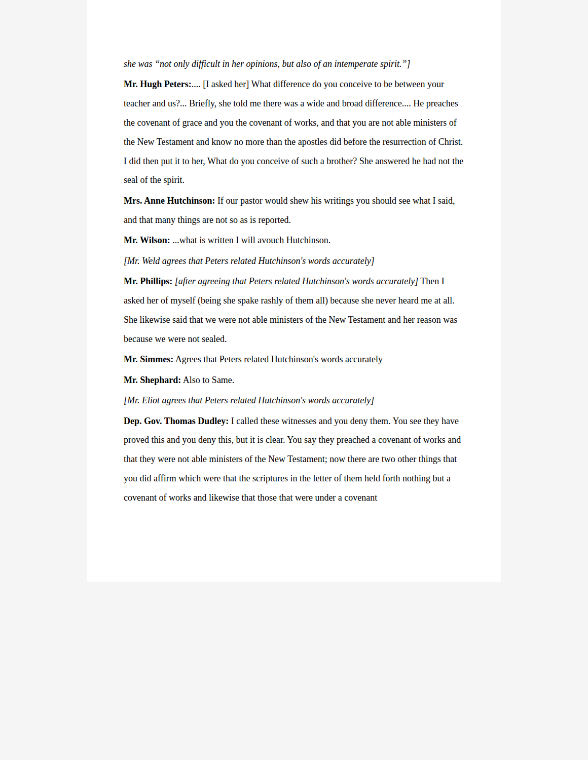she was “not only difficult in her opinions, but also of an intemperate spirit.”]
Mr. Hugh Peters:.... [I asked her] What difference do you conceive to be between your teacher and us?... Briefly, she told me there was a wide and broad difference.... He preaches the covenant of grace and you the covenant of works, and that you are not able ministers of the New Testament and know no more than the apostles did before the resurrection of Christ. I did then put it to her, What do you conceive of such a brother? She answered he had not the seal of the spirit.
Mrs. Anne Hutchinson: If our pastor would shew his writings you should see what I said, and that many things are not so as is reported.
Mr. Wilson: ...what is written I will avouch Hutchinson.
[Mr. Weld agrees that Peters related Hutchinson's words accurately]
Mr. Phillips: [after agreeing that Peters related Hutchinson's words accurately] Then I asked her of myself (being she spake rashly of them all) because she never heard me at all. She likewise said that we were not able ministers of the New Testament and her reason was because we were not sealed.
Mr. Simmes: Agrees that Peters related Hutchinson's words accurately
Mr. Shephard: Also to Same.
[Mr. Eliot agrees that Peters related Hutchinson's words accurately]
Dep. Gov. Thomas Dudley: I called these witnesses and you deny them. You see they have proved this and you deny this, but it is clear. You say they preached a covenant of works and that they were not able ministers of the New Testament; now there are two other things that you did affirm which were that the scriptures in the letter of them held forth nothing but a covenant of works and likewise that those that were under a covenant